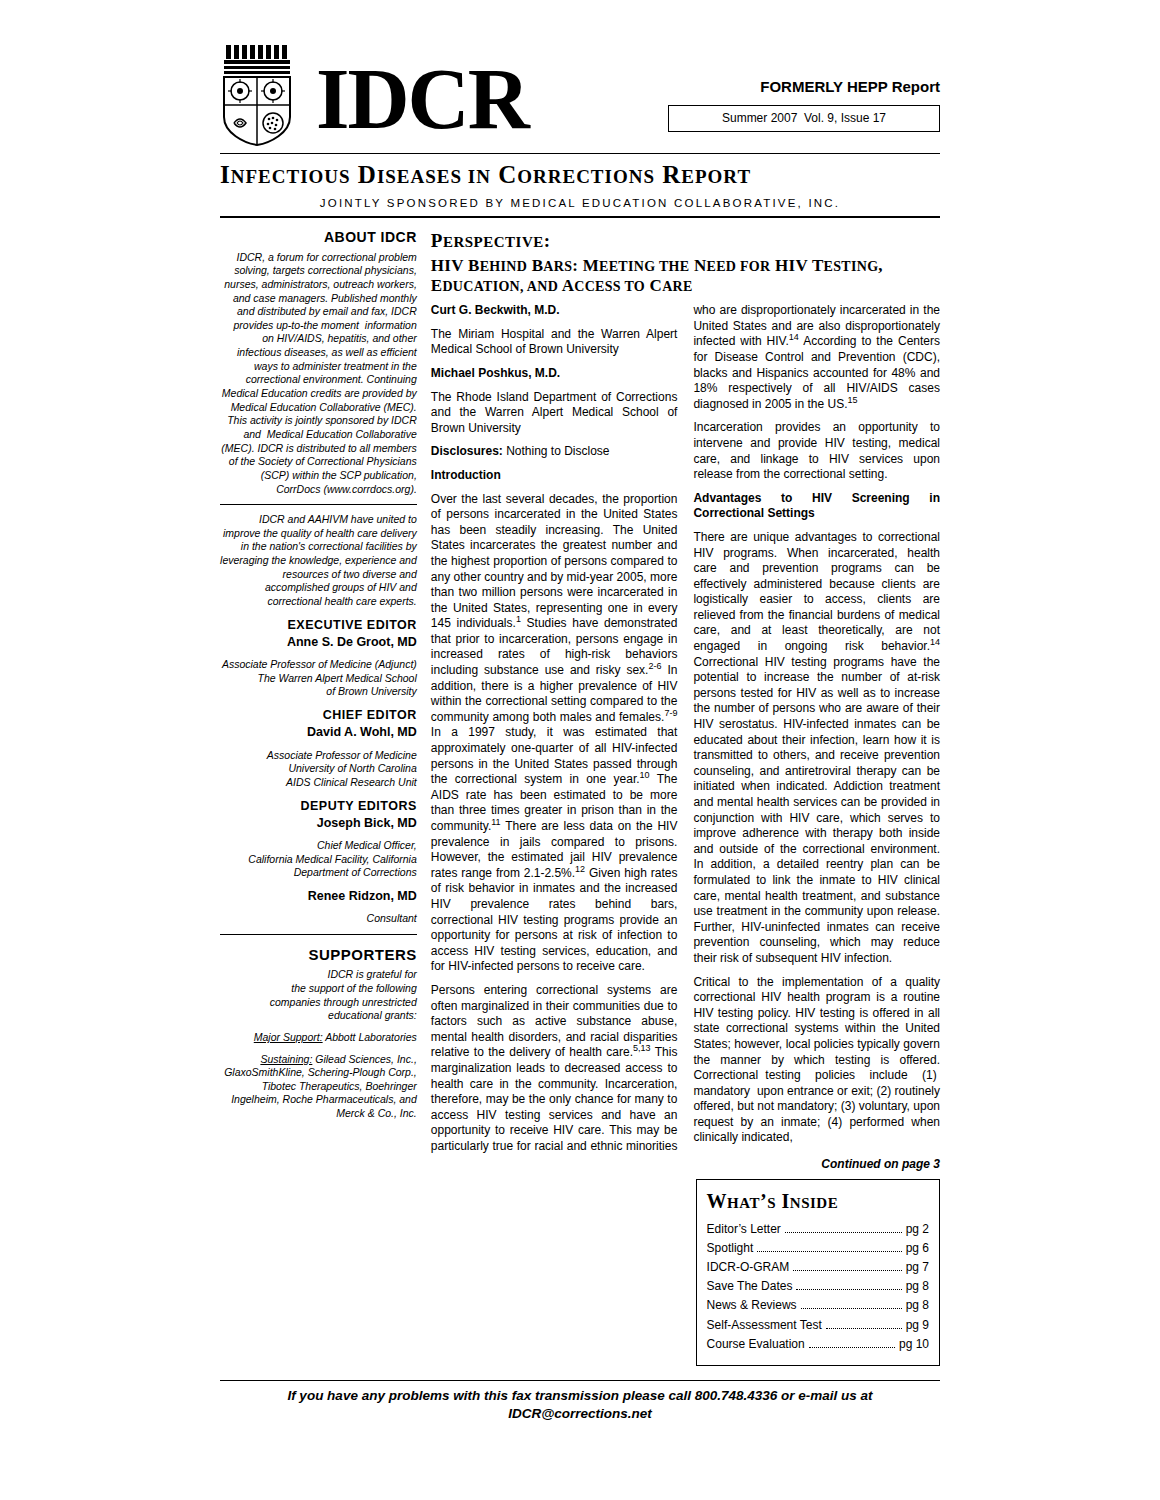IDCR
FORMERLY HEPP Report
Summer 2007 Vol. 9, Issue 17
INFECTIOUS DISEASES IN CORRECTIONS REPORT
JOINTLY SPONSORED BY MEDICAL EDUCATION COLLABORATIVE, INC.
ABOUT IDCR
IDCR, a forum for correctional problem solving, targets correctional physicians, nurses, administrators, outreach workers, and case managers. Published monthly and distributed by email and fax, IDCR provides up-to-the moment information on HIV/AIDS, hepatitis, and other infectious diseases, as well as efficient ways to administer treatment in the correctional environment. Continuing Medical Education credits are provided by Medical Education Collaborative (MEC). This activity is jointly sponsored by IDCR and Medical Education Collaborative (MEC). IDCR is distributed to all members of the Society of Correctional Physicians (SCP) within the SCP publication, CorrDocs (www.corrdocs.org).
IDCR and AAHIVM have united to improve the quality of health care delivery in the nation's correctional facilities by leveraging the knowledge, experience and resources of two diverse and accomplished groups of HIV and correctional health care experts.
EXECUTIVE EDITOR
Anne S. De Groot, MD
Associate Professor of Medicine (Adjunct)
The Warren Alpert Medical School
of Brown University
CHIEF EDITOR
David A. Wohl, MD
Associate Professor of Medicine
University of North Carolina
AIDS Clinical Research Unit
DEPUTY EDITORS
Joseph Bick, MD
Chief Medical Officer,
California Medical Facility, California
Department of Corrections
Renee Ridzon, MD
Consultant
SUPPORTERS
IDCR is grateful for
the support of the following
companies through unrestricted
educational grants:
Major Support: Abbott Laboratories
Sustaining: Gilead Sciences, Inc., GlaxoSmithKline, Schering-Plough Corp., Tibotec Therapeutics, Boehringer Ingelheim, Roche Pharmaceuticals, and Merck & Co., Inc.
PERSPECTIVE:
HIV BEHIND BARS: MEETING THE NEED FOR HIV TESTING, EDUCATION, AND ACCESS TO CARE
Curt G. Beckwith, M.D.
The Miriam Hospital and the Warren Alpert Medical School of Brown University
Michael Poshkus, M.D.
The Rhode Island Department of Corrections and the Warren Alpert Medical School of Brown University
Disclosures: Nothing to Disclose
Introduction
Over the last several decades, the proportion of persons incarcerated in the United States has been steadily increasing. The United States incarcerates the greatest number and the highest proportion of persons compared to any other country and by mid-year 2005, more than two million persons were incarcerated in the United States, representing one in every 145 individuals.1 Studies have demonstrated that prior to incarceration, persons engage in increased rates of high-risk behaviors including substance use and risky sex.2-6 In addition, there is a higher prevalence of HIV within the correctional setting compared to the community among both males and females.7-9 In a 1997 study, it was estimated that approximately one-quarter of all HIV-infected persons in the United States passed through the correctional system in one year.10 The AIDS rate has been estimated to be more than three times greater in prison than in the community.11 There are less data on the HIV prevalence in jails compared to prisons. However, the estimated jail HIV prevalence rates range from 2.1-2.5%.12 Given high rates of risk behavior in inmates and the increased HIV prevalence rates behind bars, correctional HIV testing programs provide an opportunity for persons at risk of infection to access HIV testing services, education, and for HIV-infected persons to receive care.
Persons entering correctional systems are often marginalized in their communities due to factors such as active substance abuse, mental health disorders, and racial disparities relative to the delivery of health care.5,13 This marginalization leads to decreased access to health care in the community. Incarceration, therefore, may be the only chance for many to access HIV testing services and have an opportunity to receive HIV care. This may be particularly true for racial and ethnic minorities who are disproportionately incarcerated in the United States and are also disproportionately infected with HIV.14 According to the Centers for Disease Control and Prevention (CDC), blacks and Hispanics accounted for 48% and 18% respectively of all HIV/AIDS cases diagnosed in 2005 in the US.15
Incarceration provides an opportunity to intervene and provide HIV testing, medical care, and linkage to HIV services upon release from the correctional setting.
Advantages to HIV Screening in Correctional Settings
There are unique advantages to correctional HIV programs. When incarcerated, health care and prevention programs can be effectively administered because clients are logistically easier to access, clients are relieved from the financial burdens of medical care, and at least theoretically, are not engaged in ongoing risk behavior.14 Correctional HIV testing programs have the potential to increase the number of at-risk persons tested for HIV as well as to increase the number of persons who are aware of their HIV serostatus. HIV-infected inmates can be educated about their infection, learn how it is transmitted to others, and receive prevention counseling, and antiretroviral therapy can be initiated when indicated. Addiction treatment and mental health services can be provided in conjunction with HIV care, which serves to improve adherence with therapy both inside and outside of the correctional environment. In addition, a detailed reentry plan can be formulated to link the inmate to HIV clinical care, mental health treatment, and substance use treatment in the community upon release. Further, HIV-uninfected inmates can receive prevention counseling, which may reduce their risk of subsequent HIV infection.
Critical to the implementation of a quality correctional HIV health program is a routine HIV testing policy. HIV testing is offered in all state correctional systems within the United States; however, local policies typically govern the manner by which testing is offered. Correctional testing policies include (1) mandatory upon entrance or exit; (2) routinely offered, but not mandatory; (3) voluntary, upon request by an inmate; (4) performed when clinically indicated,
Continued on page 3
WHAT’S INSIDE
Editor’s Letter pg 2
Spotlight pg 6
IDCR-O-GRAM pg 7
Save The Dates pg 8
News & Reviews pg 8
Self-Assessment Test pg 9
Course Evaluation pg 10
If you have any problems with this fax transmission please call 800.748.4336 or e-mail us at IDCR@corrections.net